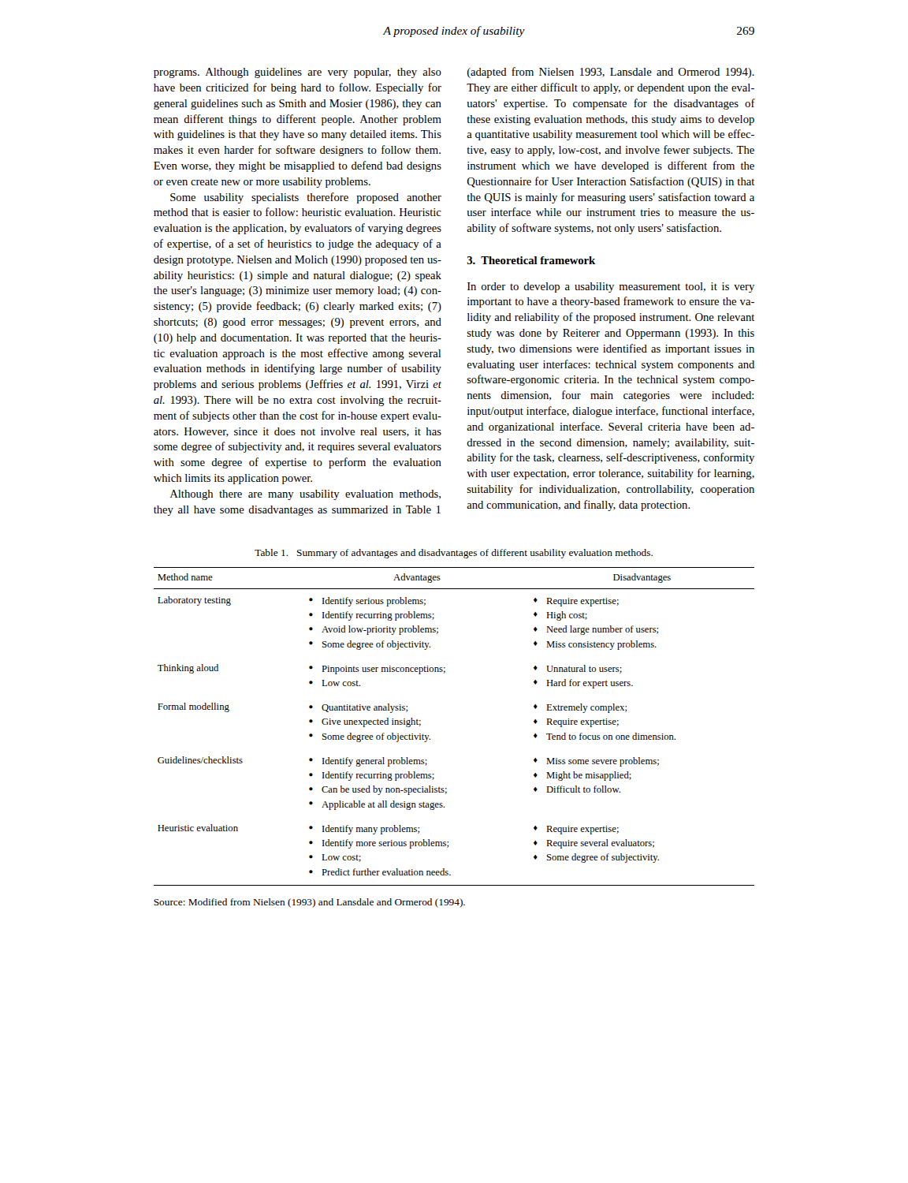A proposed index of usability 269
programs. Although guidelines are very popular, they also have been criticized for being hard to follow. Especially for general guidelines such as Smith and Mosier (1986), they can mean different things to different people. Another problem with guidelines is that they have so many detailed items. This makes it even harder for software designers to follow them. Even worse, they might be misapplied to defend bad designs or even create new or more usability problems.
Some usability specialists therefore proposed another method that is easier to follow: heuristic evaluation. Heuristic evaluation is the application, by evaluators of varying degrees of expertise, of a set of heuristics to judge the adequacy of a design prototype. Nielsen and Molich (1990) proposed ten usability heuristics: (1) simple and natural dialogue; (2) speak the user's language; (3) minimize user memory load; (4) consistency; (5) provide feedback; (6) clearly marked exits; (7) shortcuts; (8) good error messages; (9) prevent errors, and (10) help and documentation. It was reported that the heuristic evaluation approach is the most effective among several evaluation methods in identifying large number of usability problems and serious problems (Jeffries et al. 1991, Virzi et al. 1993). There will be no extra cost involving the recruitment of subjects other than the cost for in-house expert evaluators. However, since it does not involve real users, it has some degree of subjectivity and, it requires several evaluators with some degree of expertise to perform the evaluation which limits its application power.
Although there are many usability evaluation methods, they all have some disadvantages as summarized in Table 1 (adapted from Nielsen 1993, Lansdale and Ormerod 1994). They are either difficult to apply, or dependent upon the evaluators' expertise. To compensate for the disadvantages of these existing evaluation methods, this study aims to develop a quantitative usability measurement tool which will be effective, easy to apply, low-cost, and involve fewer subjects. The instrument which we have developed is different from the Questionnaire for User Interaction Satisfaction (QUIS) in that the QUIS is mainly for measuring users' satisfaction toward a user interface while our instrument tries to measure the usability of software systems, not only users' satisfaction.
3. Theoretical framework
In order to develop a usability measurement tool, it is very important to have a theory-based framework to ensure the validity and reliability of the proposed instrument. One relevant study was done by Reiterer and Oppermann (1993). In this study, two dimensions were identified as important issues in evaluating user interfaces: technical system components and software-ergonomic criteria. In the technical system components dimension, four main categories were included: input/output interface, dialogue interface, functional interface, and organizational interface. Several criteria have been addressed in the second dimension, namely; availability, suitability for the task, clearness, self-descriptiveness, conformity with user expectation, error tolerance, suitability for learning, suitability for individualization, controllability, cooperation and communication, and finally, data protection.
Table 1. Summary of advantages and disadvantages of different usability evaluation methods.
| Method name | Advantages | Disadvantages |
| --- | --- | --- |
| Laboratory testing | Identify serious problems; Identify recurring problems; Avoid low-priority problems; Some degree of objectivity. | Require expertise; High cost; Need large number of users; Miss consistency problems. |
| Thinking aloud | Pinpoints user misconceptions; Low cost. | Unnatural to users; Hard for expert users. |
| Formal modelling | Quantitative analysis; Give unexpected insight; Some degree of objectivity. | Extremely complex; Require expertise; Tend to focus on one dimension. |
| Guidelines/checklists | Identify general problems; Identify recurring problems; Can be used by non-specialists; Applicable at all design stages. | Miss some severe problems; Might be misapplied; Difficult to follow. |
| Heuristic evaluation | Identify many problems; Identify more serious problems; Low cost; Predict further evaluation needs. | Require expertise; Require several evaluators; Some degree of subjectivity. |
Source: Modified from Nielsen (1993) and Lansdale and Ormerod (1994).